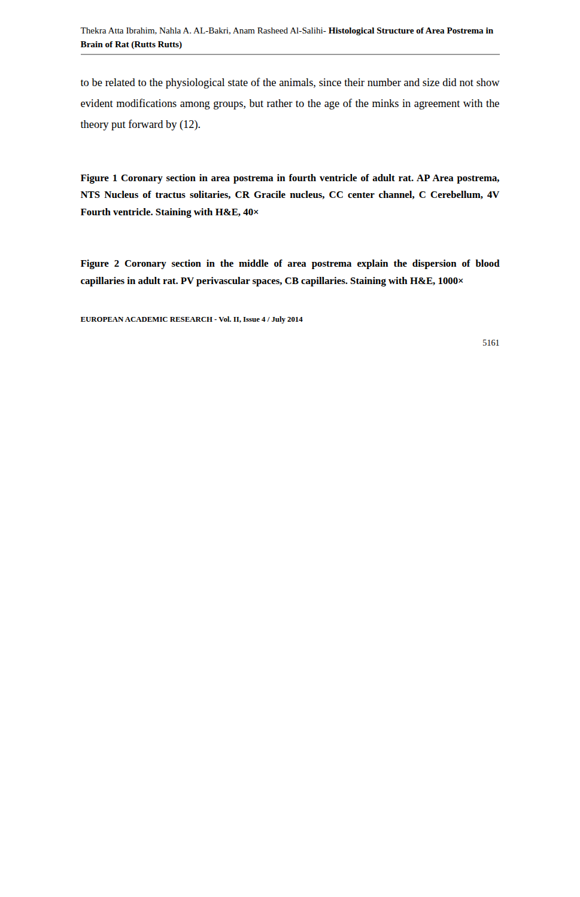Thekra Atta Ibrahim, Nahla A. AL-Bakri, Anam Rasheed Al-Salihi- Histological Structure of Area Postrema in Brain of Rat (Rutts Rutts)
to be related to the physiological state of the animals, since their number and size did not show evident modifications among groups, but rather to the age of the minks in agreement with the theory put forward by (12).
Figure 1 Coronary section in area postrema in fourth ventricle of adult rat. AP Area postrema, NTS Nucleus of tractus solitaries, CR Gracile nucleus, CC center channel, C Cerebellum, 4V Fourth ventricle. Staining with H&E, 40×
Figure 2 Coronary section in the middle of area postrema explain the dispersion of blood capillaries in adult rat. PV perivascular spaces, CB capillaries. Staining with H&E, 1000×
EUROPEAN ACADEMIC RESEARCH - Vol. II, Issue 4 / July 2014
5161